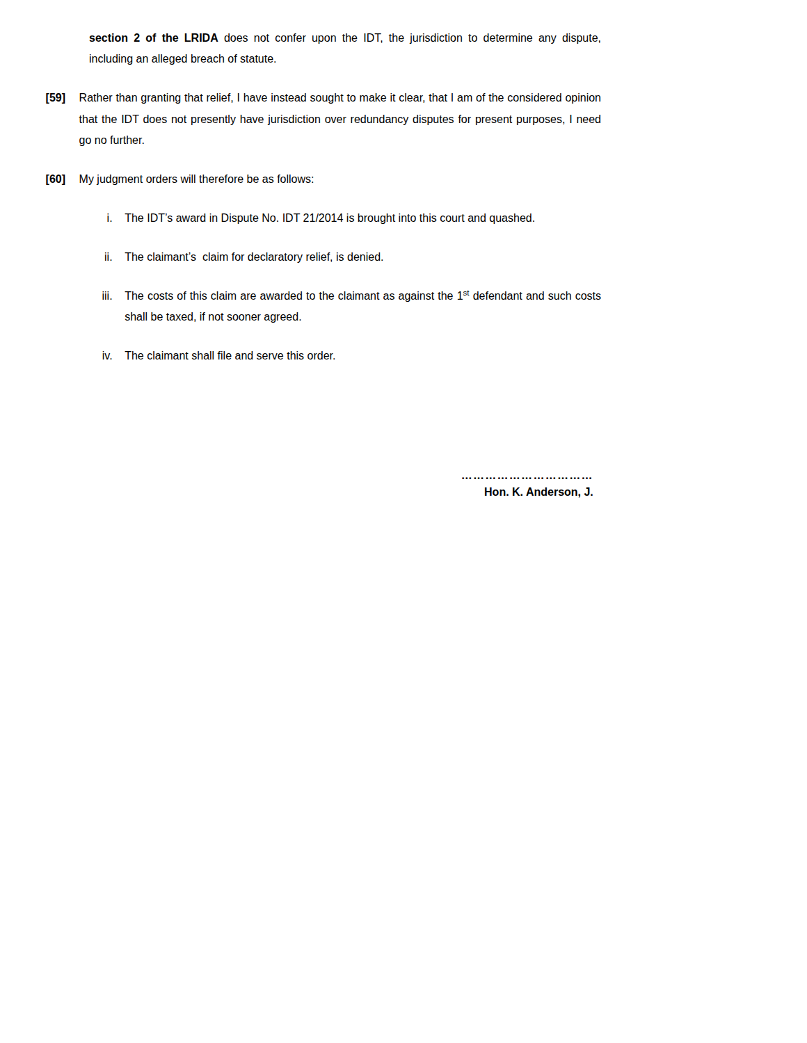section 2 of the LRIDA does not confer upon the IDT, the jurisdiction to determine any dispute, including an alleged breach of statute.
[59]
Rather than granting that relief, I have instead sought to make it clear, that I am of the considered opinion that the IDT does not presently have jurisdiction over redundancy disputes for present purposes, I need go no further.
[60]
My judgment orders will therefore be as follows:
The IDT’s award in Dispute No. IDT 21/2014 is brought into this court and quashed.
The claimant’s claim for declaratory relief, is denied.
The costs of this claim are awarded to the claimant as against the 1st defendant and such costs shall be taxed, if not sooner agreed.
The claimant shall file and serve this order.
……………………………
Hon. K. Anderson, J.